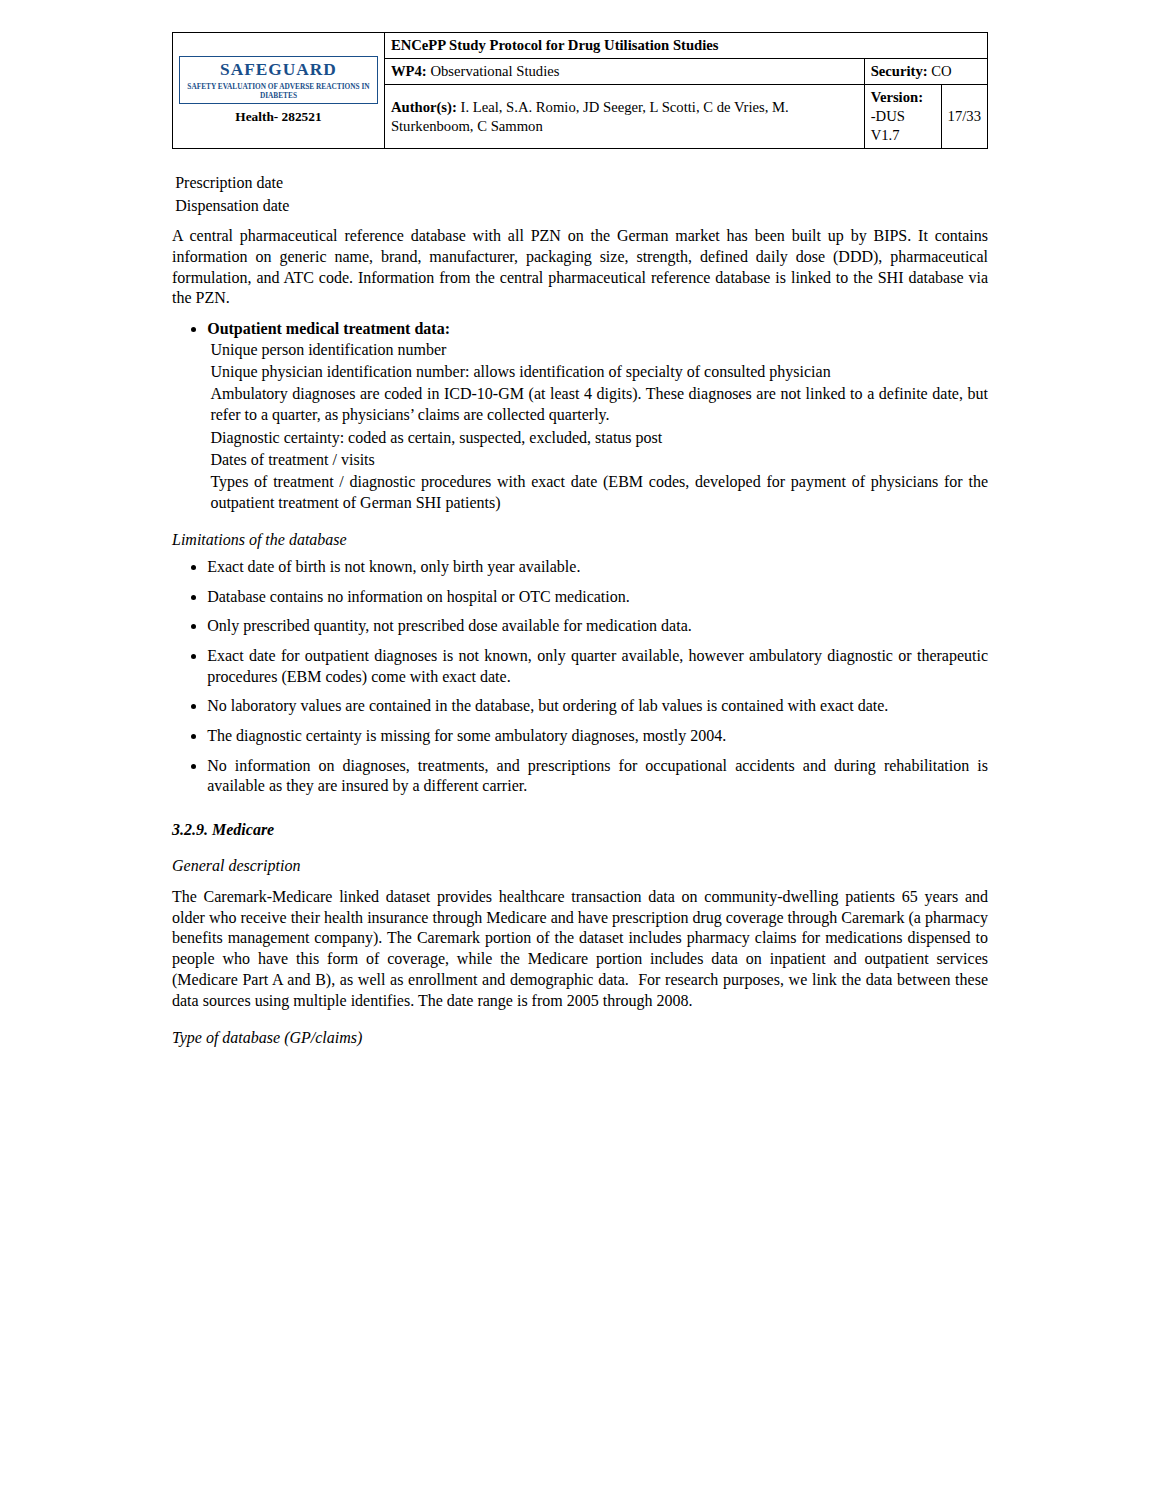| SAFEGUARD SAFETY EVALUATION OF ADVERSE REACTIONS IN DIABETES Health- 282521 | ENCePP Study Protocol for Drug Utilisation Studies |
| WP4: Observational Studies | Security: CO |
| Author(s): I. Leal, S.A. Romio, JD Seeger, L Scotti, C de Vries, M. Sturkenboom, C Sammon | Version: -DUS V1.7 | 17/33 |
Prescription date
Dispensation date
A central pharmaceutical reference database with all PZN on the German market has been built up by BIPS. It contains information on generic name, brand, manufacturer, packaging size, strength, defined daily dose (DDD), pharmaceutical formulation, and ATC code. Information from the central pharmaceutical reference database is linked to the SHI database via the PZN.
Outpatient medical treatment data:
Unique person identification number
Unique physician identification number: allows identification of specialty of consulted physician
Ambulatory diagnoses are coded in ICD-10-GM (at least 4 digits). These diagnoses are not linked to a definite date, but refer to a quarter, as physicians’ claims are collected quarterly.
Diagnostic certainty: coded as certain, suspected, excluded, status post
Dates of treatment / visits
Types of treatment / diagnostic procedures with exact date (EBM codes, developed for payment of physicians for the outpatient treatment of German SHI patients)
Limitations of the database
Exact date of birth is not known, only birth year available.
Database contains no information on hospital or OTC medication.
Only prescribed quantity, not prescribed dose available for medication data.
Exact date for outpatient diagnoses is not known, only quarter available, however ambulatory diagnostic or therapeutic procedures (EBM codes) come with exact date.
No laboratory values are contained in the database, but ordering of lab values is contained with exact date.
The diagnostic certainty is missing for some ambulatory diagnoses, mostly 2004.
No information on diagnoses, treatments, and prescriptions for occupational accidents and during rehabilitation is available as they are insured by a different carrier.
3.2.9. Medicare
General description
The Caremark-Medicare linked dataset provides healthcare transaction data on community-dwelling patients 65 years and older who receive their health insurance through Medicare and have prescription drug coverage through Caremark (a pharmacy benefits management company). The Caremark portion of the dataset includes pharmacy claims for medications dispensed to people who have this form of coverage, while the Medicare portion includes data on inpatient and outpatient services (Medicare Part A and B), as well as enrollment and demographic data. For research purposes, we link the data between these data sources using multiple identifies. The date range is from 2005 through 2008.
Type of database (GP/claims)